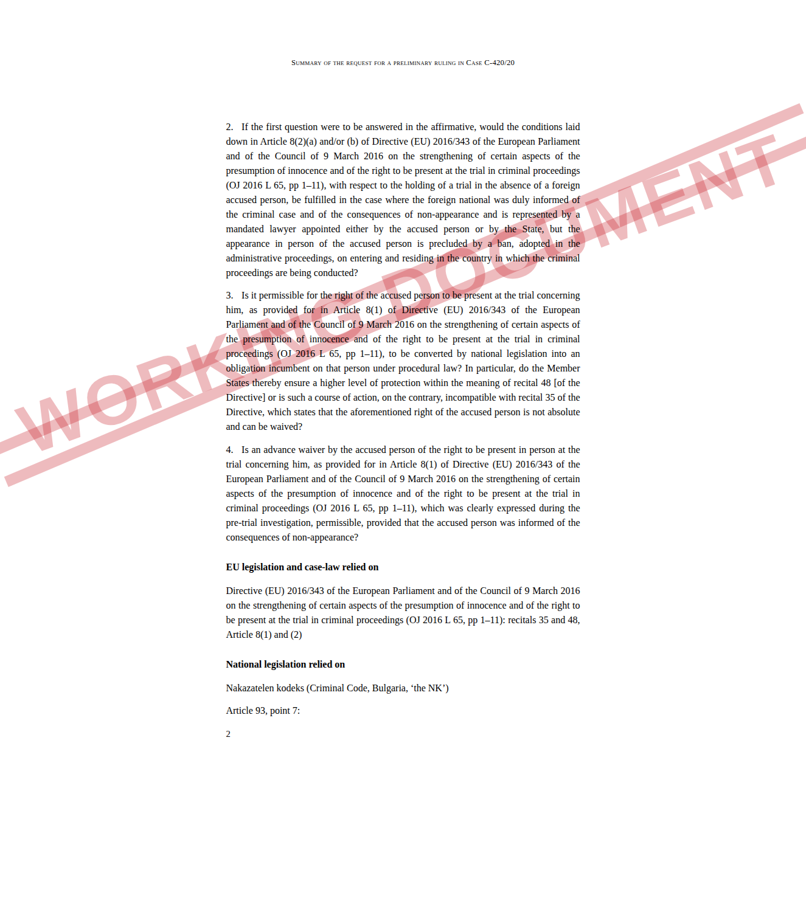Summary of the request for a preliminary ruling in Case C-420/20
WORKING DOCUMENT
2. If the first question were to be answered in the affirmative, would the conditions laid down in Article 8(2)(a) and/or (b) of Directive (EU) 2016/343 of the European Parliament and of the Council of 9 March 2016 on the strengthening of certain aspects of the presumption of innocence and of the right to be present at the trial in criminal proceedings (OJ 2016 L 65, pp 1–11), with respect to the holding of a trial in the absence of a foreign accused person, be fulfilled in the case where the foreign national was duly informed of the criminal case and of the consequences of non-appearance and is represented by a mandated lawyer appointed either by the accused person or by the State, but the appearance in person of the accused person is precluded by a ban, adopted in the administrative proceedings, on entering and residing in the country in which the criminal proceedings are being conducted?
3. Is it permissible for the right of the accused person to be present at the trial concerning him, as provided for in Article 8(1) of Directive (EU) 2016/343 of the European Parliament and of the Council of 9 March 2016 on the strengthening of certain aspects of the presumption of innocence and of the right to be present at the trial in criminal proceedings (OJ 2016 L 65, pp 1–11), to be converted by national legislation into an obligation incumbent on that person under procedural law? In particular, do the Member States thereby ensure a higher level of protection within the meaning of recital 48 [of the Directive] or is such a course of action, on the contrary, incompatible with recital 35 of the Directive, which states that the aforementioned right of the accused person is not absolute and can be waived?
4. Is an advance waiver by the accused person of the right to be present in person at the trial concerning him, as provided for in Article 8(1) of Directive (EU) 2016/343 of the European Parliament and of the Council of 9 March 2016 on the strengthening of certain aspects of the presumption of innocence and of the right to be present at the trial in criminal proceedings (OJ 2016 L 65, pp 1–11), which was clearly expressed during the pre-trial investigation, permissible, provided that the accused person was informed of the consequences of non-appearance?
EU legislation and case-law relied on
Directive (EU) 2016/343 of the European Parliament and of the Council of 9 March 2016 on the strengthening of certain aspects of the presumption of innocence and of the right to be present at the trial in criminal proceedings (OJ 2016 L 65, pp 1–11): recitals 35 and 48, Article 8(1) and (2)
National legislation relied on
Nakazatelen kodeks (Criminal Code, Bulgaria, ‘the NK’)
Article 93, point 7:
2